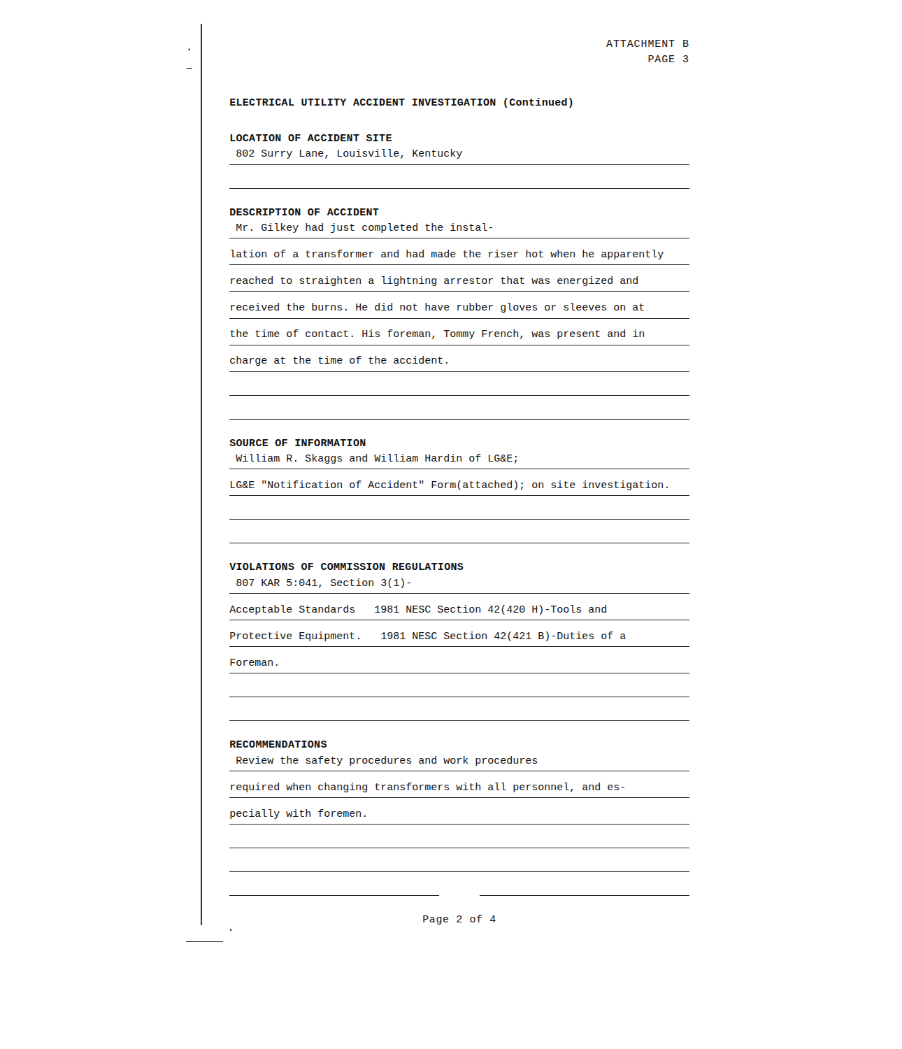. −
ATTACHMENT B
PAGE 3
ELECTRICAL UTILITY ACCIDENT INVESTIGATION (Continued)
LOCATION OF ACCIDENT SITE 802 Surry Lane, Louisville, Kentucky
DESCRIPTION OF ACCIDENT Mr. Gilkey had just completed the instal- lation of a transformer and had made the riser hot when he apparently reached to straighten a lightning arrestor that was energized and received the burns. He did not have rubber gloves or sleeves on at the time of contact. His foreman, Tommy French, was present and in charge at the time of the accident.
SOURCE OF INFORMATION William R. Skaggs and William Hardin of LG&E; LG&E "Notification of Accident" Form(attached); on site investigation.
VIOLATIONS OF COMMISSION REGULATIONS 807 KAR 5:041, Section 3(1)- Acceptable Standards 1981 NESC Section 42(420 H)-Tools and Protective Equipment. 1981 NESC Section 42(421 B)-Duties of a Foreman.
RECOMMENDATIONS Review the safety procedures and work procedures required when changing transformers with all personnel, and es- pecially with foremen.
Page 2 of 4
.